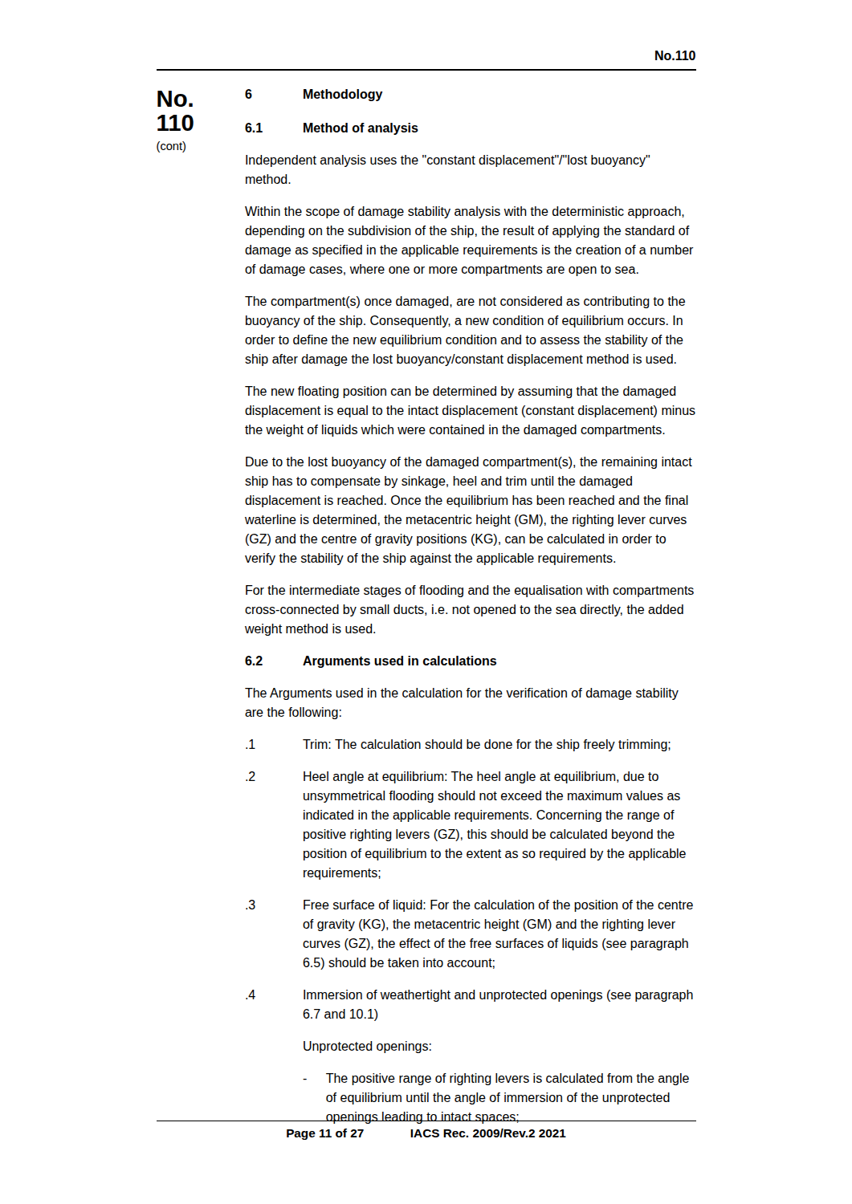No.110
No.
110
(cont)
6 Methodology
6.1 Method of analysis
Independent analysis uses the "constant displacement"/"lost buoyancy" method.
Within the scope of damage stability analysis with the deterministic approach, depending on the subdivision of the ship, the result of applying the standard of damage as specified in the applicable requirements is the creation of a number of damage cases, where one or more compartments are open to sea.
The compartment(s) once damaged, are not considered as contributing to the buoyancy of the ship. Consequently, a new condition of equilibrium occurs. In order to define the new equilibrium condition and to assess the stability of the ship after damage the lost buoyancy/constant displacement method is used.
The new floating position can be determined by assuming that the damaged displacement is equal to the intact displacement (constant displacement) minus the weight of liquids which were contained in the damaged compartments.
Due to the lost buoyancy of the damaged compartment(s), the remaining intact ship has to compensate by sinkage, heel and trim until the damaged displacement is reached. Once the equilibrium has been reached and the final waterline is determined, the metacentric height (GM), the righting lever curves (GZ) and the centre of gravity positions (KG), can be calculated in order to verify the stability of the ship against the applicable requirements.
For the intermediate stages of flooding and the equalisation with compartments cross-connected by small ducts, i.e. not opened to the sea directly, the added weight method is used.
6.2 Arguments used in calculations
The Arguments used in the calculation for the verification of damage stability are the following:
.1
Trim: The calculation should be done for the ship freely trimming;
.2
Heel angle at equilibrium: The heel angle at equilibrium, due to unsymmetrical flooding should not exceed the maximum values as indicated in the applicable requirements. Concerning the range of positive righting levers (GZ), this should be calculated beyond the position of equilibrium to the extent as so required by the applicable requirements;
.3
Free surface of liquid: For the calculation of the position of the centre of gravity (KG), the metacentric height (GM) and the righting lever curves (GZ), the effect of the free surfaces of liquids (see paragraph 6.5) should be taken into account;
.4
Immersion of weathertight and unprotected openings (see paragraph 6.7 and 10.1)
Unprotected openings:
-
The positive range of righting levers is calculated from the angle of equilibrium until the angle of immersion of the unprotected openings leading to intact spaces;
Page 11 of 27 IACS Rec. 2009/Rev.2 2021